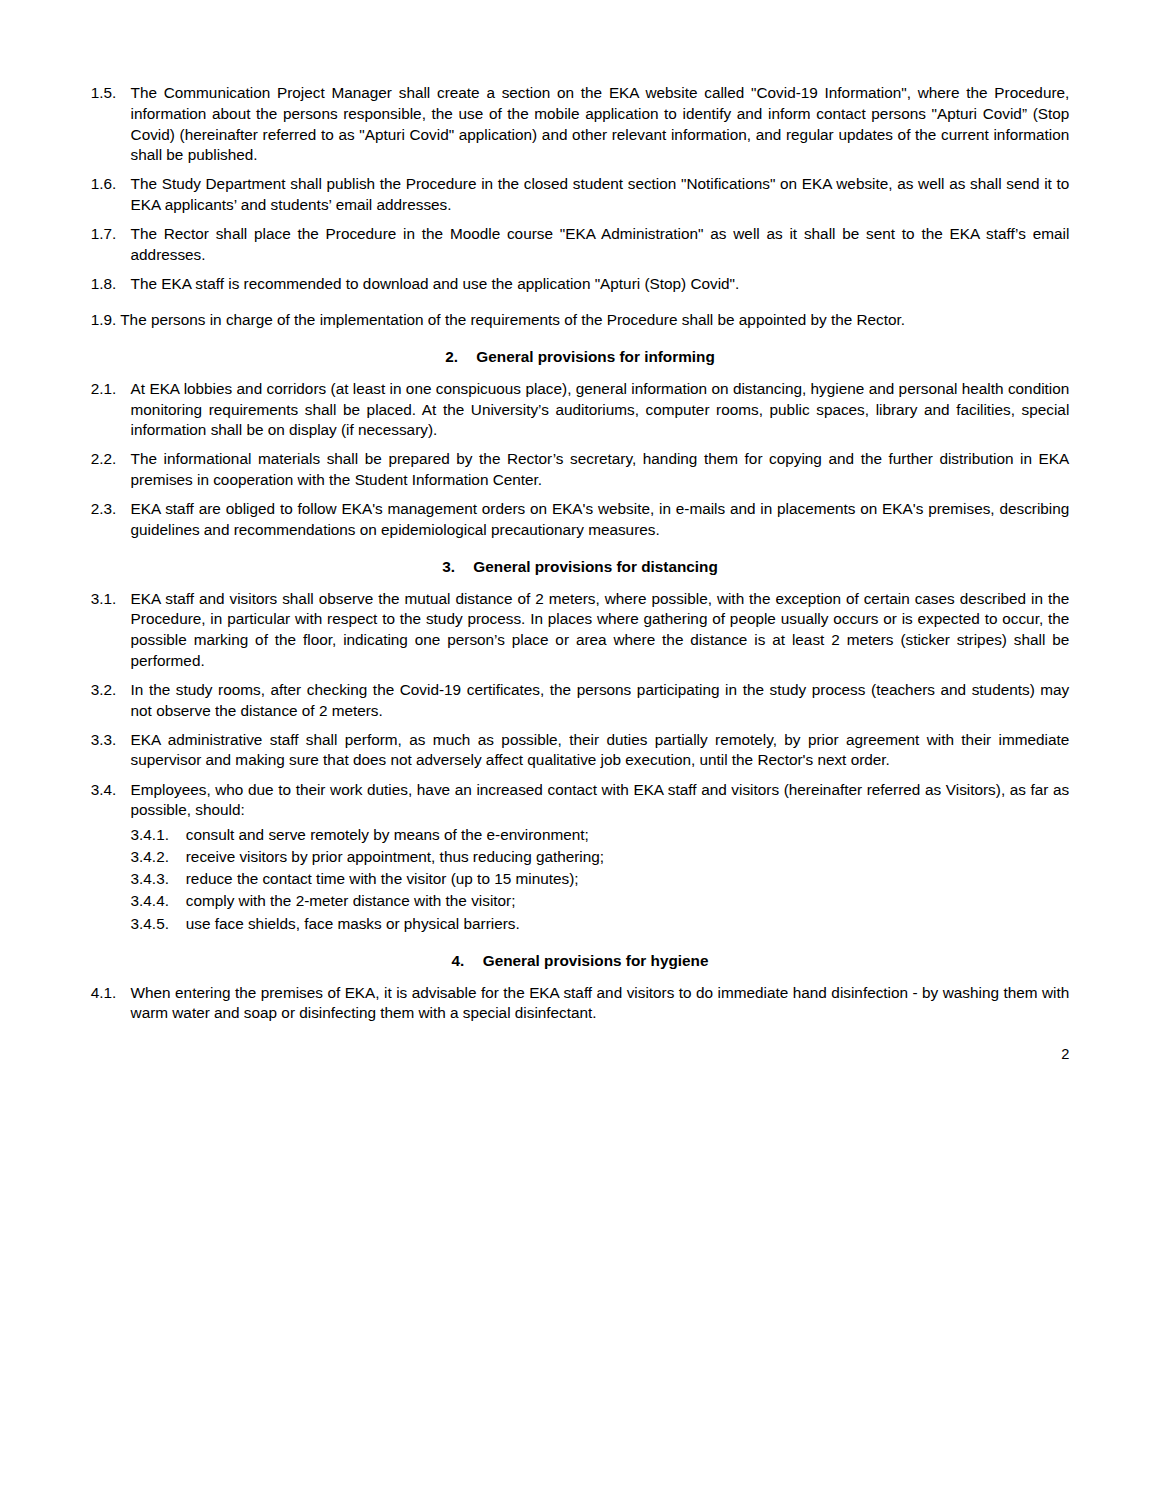1.5. The Communication Project Manager shall create a section on the EKA website called "Covid-19 Information", where the Procedure, information about the persons responsible, the use of the mobile application to identify and inform contact persons "Apturi Covid” (Stop Covid) (hereinafter referred to as "Apturi Covid" application) and other relevant information, and regular updates of the current information shall be published.
1.6. The Study Department shall publish the Procedure in the closed student section "Notifications" on EKA website, as well as shall send it to EKA applicants’ and students’ email addresses.
1.7. The Rector shall place the Procedure in the Moodle course "EKA Administration" as well as it shall be sent to the EKA staff’s email addresses.
1.8. The EKA staff is recommended to download and use the application "Apturi (Stop) Covid".
1.9. The persons in charge of the implementation of the requirements of the Procedure shall be appointed by the Rector.
2. General provisions for informing
2.1. At EKA lobbies and corridors (at least in one conspicuous place), general information on distancing, hygiene and personal health condition monitoring requirements shall be placed. At the University’s auditoriums, computer rooms, public spaces, library and facilities, special information shall be on display (if necessary).
2.2. The informational materials shall be prepared by the Rector’s secretary, handing them for copying and the further distribution in EKA premises in cooperation with the Student Information Center.
2.3. EKA staff are obliged to follow EKA's management orders on EKA's website, in e-mails and in placements on EKA's premises, describing guidelines and recommendations on epidemiological precautionary measures.
3. General provisions for distancing
3.1. EKA staff and visitors shall observe the mutual distance of 2 meters, where possible, with the exception of certain cases described in the Procedure, in particular with respect to the study process. In places where gathering of people usually occurs or is expected to occur, the possible marking of the floor, indicating one person’s place or area where the distance is at least 2 meters (sticker stripes) shall be performed.
3.2. In the study rooms, after checking the Covid-19 certificates, the persons participating in the study process (teachers and students) may not observe the distance of 2 meters.
3.3. EKA administrative staff shall perform, as much as possible, their duties partially remotely, by prior agreement with their immediate supervisor and making sure that does not adversely affect qualitative job execution, until the Rector's next order.
3.4. Employees, who due to their work duties, have an increased contact with EKA staff and visitors (hereinafter referred as Visitors), as far as possible, should:
3.4.1. consult and serve remotely by means of the e-environment;
3.4.2. receive visitors by prior appointment, thus reducing gathering;
3.4.3. reduce the contact time with the visitor (up to 15 minutes);
3.4.4. comply with the 2-meter distance with the visitor;
3.4.5. use face shields, face masks or physical barriers.
4. General provisions for hygiene
4.1. When entering the premises of EKA, it is advisable for the EKA staff and visitors to do immediate hand disinfection - by washing them with warm water and soap or disinfecting them with a special disinfectant.
2